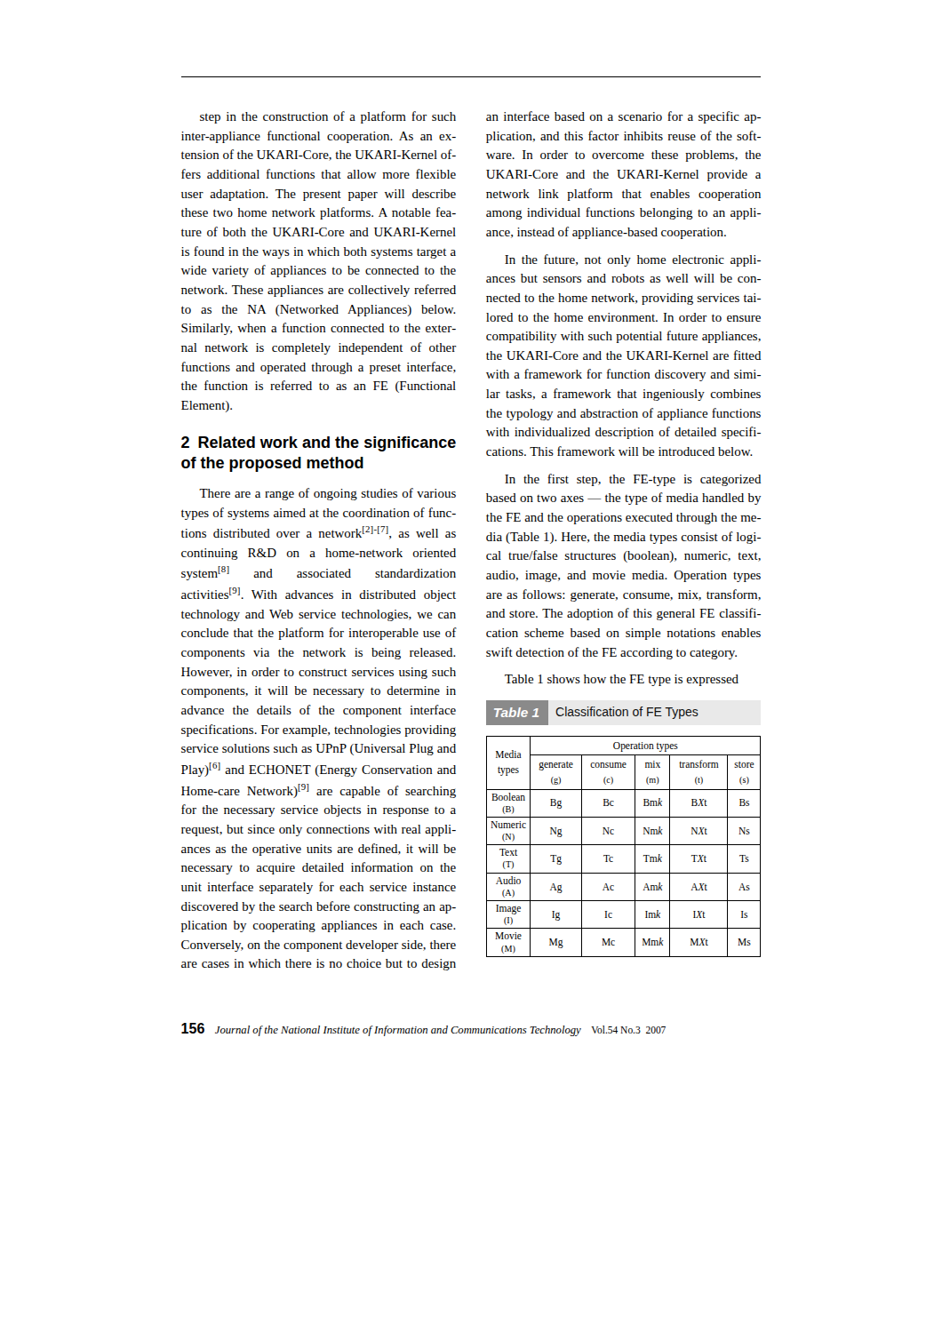step in the construction of a platform for such inter-appliance functional cooperation. As an extension of the UKARI-Core, the UKARI-Kernel offers additional functions that allow more flexible user adaptation. The present paper will describe these two home network platforms. A notable feature of both the UKARI-Core and UKARI-Kernel is found in the ways in which both systems target a wide variety of appliances to be connected to the network. These appliances are collectively referred to as the NA (Networked Appliances) below. Similarly, when a function connected to the external network is completely independent of other functions and operated through a preset interface, the function is referred to as an FE (Functional Element).
2 Related work and the significance of the proposed method
There are a range of ongoing studies of various types of systems aimed at the coordination of functions distributed over a network[2]-[7], as well as continuing R&D on a home-network oriented system[8] and associated standardization activities[9]. With advances in distributed object technology and Web service technologies, we can conclude that the platform for interoperable use of components via the network is being released. However, in order to construct services using such components, it will be necessary to determine in advance the details of the component interface specifications. For example, technologies providing service solutions such as UPnP (Universal Plug and Play)[6] and ECHONET (Energy Conservation and Home-care Network)[9] are capable of searching for the necessary service objects in response to a request, but since only connections with real appliances as the operative units are defined, it will be necessary to acquire detailed information on the unit interface separately for each service instance discovered by the search before constructing an application by cooperating appliances in each case. Conversely, on the component developer side, there are cases in which there is no choice but to design an interface based on a scenario for a specific application, and this factor inhibits reuse of the software. In order to overcome these problems, the UKARI-Core and the UKARI-Kernel provide a network link platform that enables cooperation among individual functions belonging to an appliance, instead of appliance-based cooperation.
In the future, not only home electronic appliances but sensors and robots as well will be connected to the home network, providing services tailored to the home environment. In order to ensure compatibility with such potential future appliances, the UKARI-Core and the UKARI-Kernel are fitted with a framework for function discovery and similar tasks, a framework that ingeniously combines the typology and abstraction of appliance functions with individualized description of detailed specifications. This framework will be introduced below.
In the first step, the FE-type is categorized based on two axes — the type of media handled by the FE and the operations executed through the media (Table 1). Here, the media types consist of logical true/false structures (boolean), numeric, text, audio, image, and movie media. Operation types are as follows: generate, consume, mix, transform, and store. The adoption of this general FE classification scheme based on simple notations enables swift detection of the FE according to category.
Table 1 shows how the FE type is expressed
Table 1
Classification of FE Types
| Media types | Operation types |
| --- | --- |
| generate (g) | consume (c) | mix (m) | transform (t) | store (s) |
| Boolean (B) | Bg | Bc | Bm k | B X t | Bs |
| Numeric (N) | Ng | Nc | Nm k | N X t | Ns |
| Text (T) | Tg | Tc | Tm k | T X t | Ts |
| Audio (A) | Ag | Ac | Am k | A X t | As |
| Image (I) | Ig | Ic | Im k | I X t | Is |
| Movie (M) | Mg | Mc | Mm k | M X t | Ms |
156 Journal of the National Institute of Information and Communications Technology Vol.54 No.3 2007